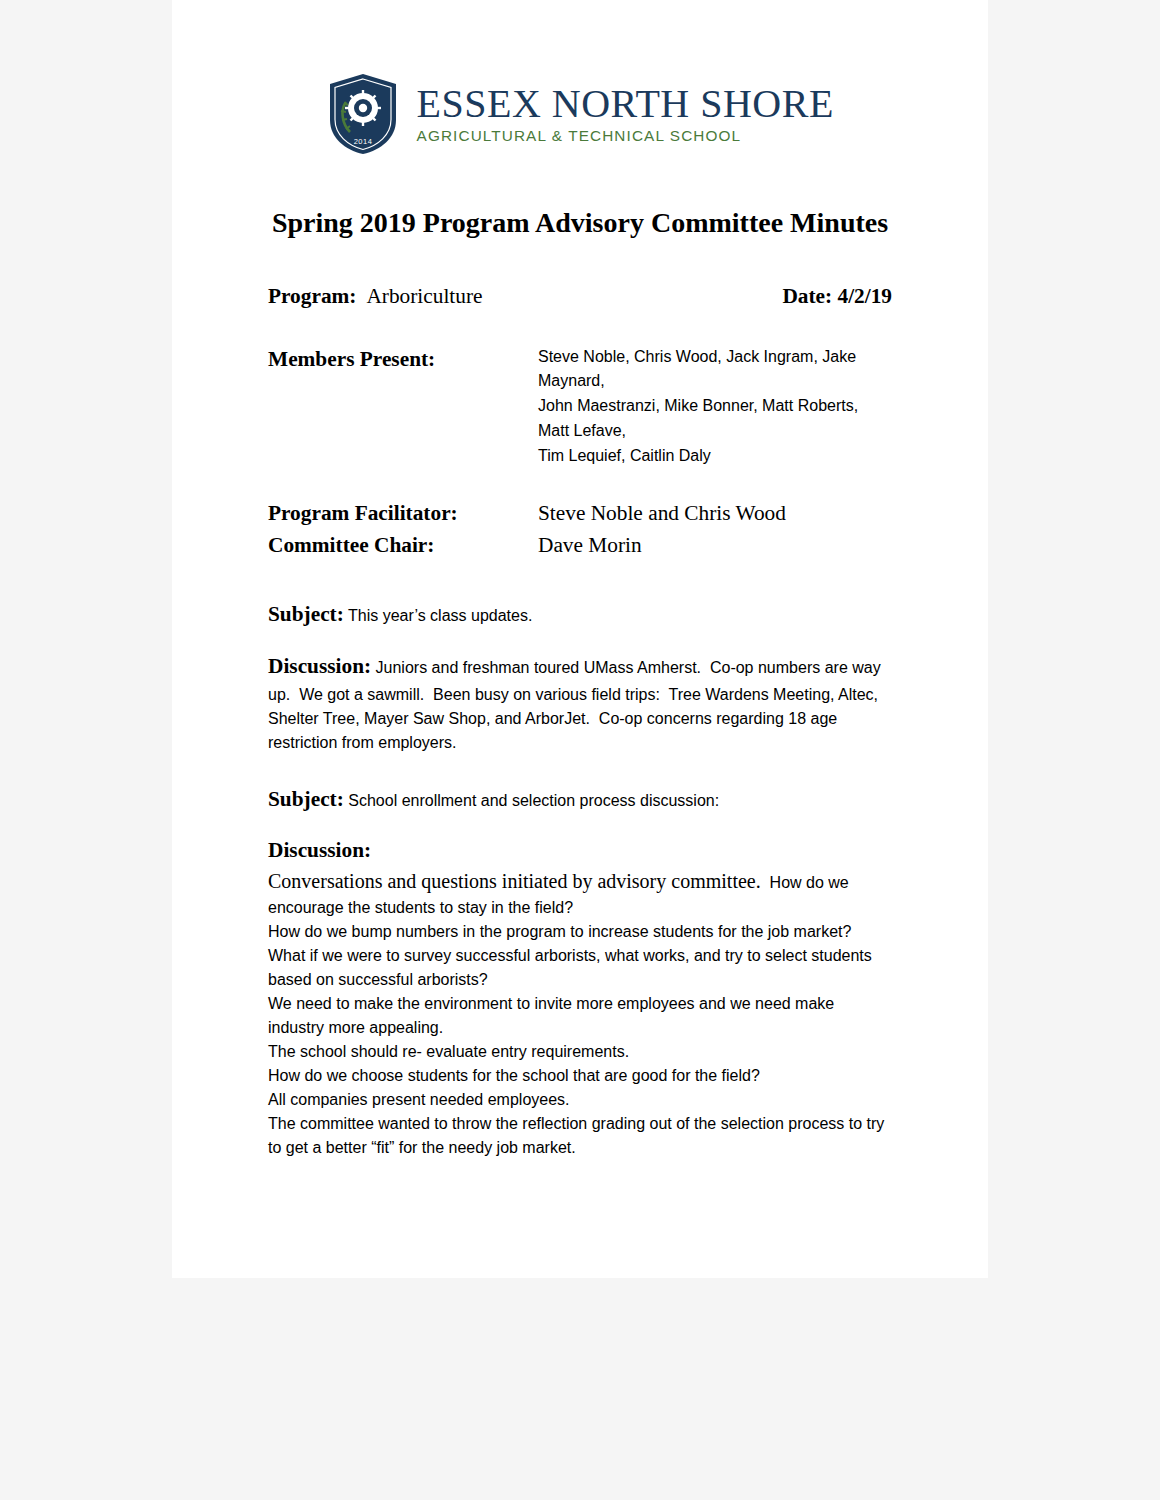2014
ESSEX NORTH SHORE
AGRICULTURAL & TECHNICAL SCHOOL
Spring 2019 Program Advisory Committee Minutes
Program: Arboriculture Date: 4/2/19
Members Present:
Steve Noble, Chris Wood, Jack Ingram, Jake Maynard,
John Maestranzi, Mike Bonner, Matt Roberts, Matt Lefave,
Tim Lequief, Caitlin Daly
Program Facilitator:
Steve Noble and Chris Wood
Committee Chair:
Dave Morin
Subject: This year’s class updates.
Discussion: Juniors and freshman toured UMass Amherst. Co-op numbers are way up. We got a sawmill. Been busy on various field trips: Tree Wardens Meeting, Altec, Shelter Tree, Mayer Saw Shop, and ArborJet. Co-op concerns regarding 18 age restriction from employers.
Subject: School enrollment and selection process discussion:
Discussion:
Conversations and questions initiated by advisory committee. How do we encourage the students to stay in the field?
How do we bump numbers in the program to increase students for the job market?
What if we were to survey successful arborists, what works, and try to select students based on successful arborists?
We need to make the environment to invite more employees and we need make industry more appealing.
The school should re- evaluate entry requirements.
How do we choose students for the school that are good for the field?
All companies present needed employees.
The committee wanted to throw the reflection grading out of the selection process to try to get a better “fit” for the needy job market.